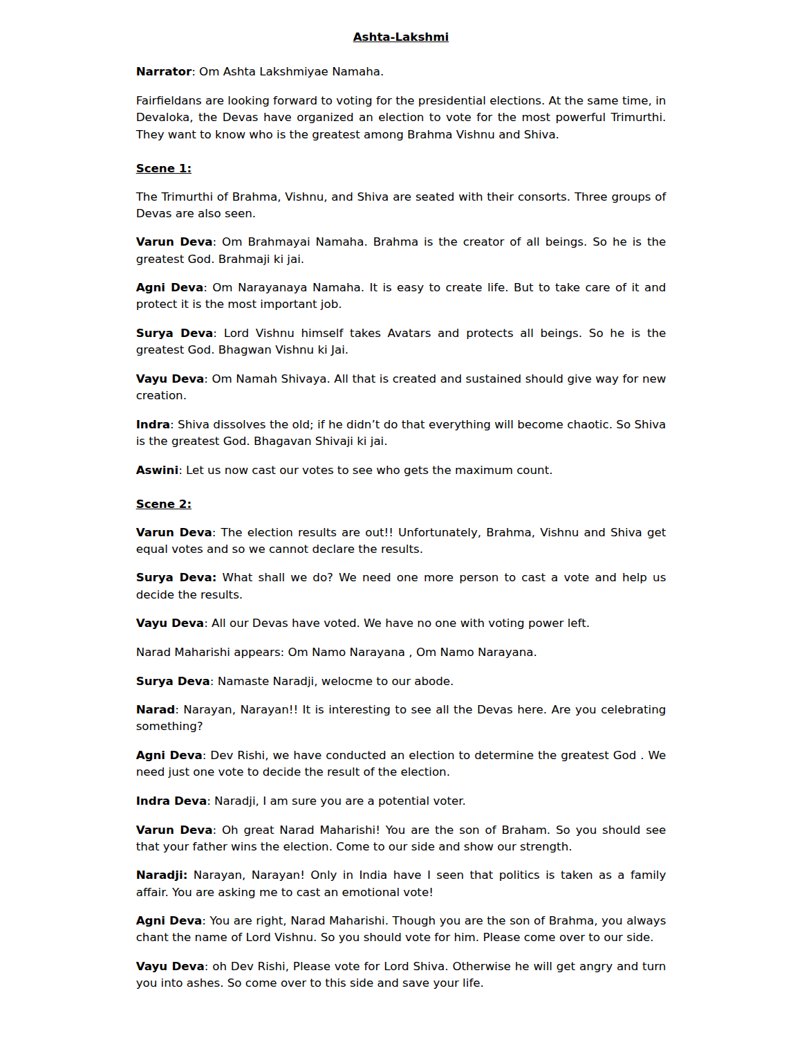Ashta-Lakshmi
Narrator: Om Ashta Lakshmiyae Namaha.
Fairfieldans are looking forward to voting for the presidential elections. At the same time, in Devaloka, the Devas have organized an election to vote for the most powerful Trimurthi. They want to know who is the greatest among Brahma Vishnu and Shiva.
Scene 1:
The Trimurthi of Brahma, Vishnu, and Shiva are seated with their consorts. Three groups of Devas are also seen.
Varun Deva: Om Brahmayai Namaha. Brahma is the creator of all beings. So he is the greatest God. Brahmaji ki jai.
Agni Deva: Om Narayanaya Namaha. It is easy to create life. But to take care of it and protect it is the most important job.
Surya Deva: Lord Vishnu himself takes Avatars and protects all beings. So he is the greatest God. Bhagwan Vishnu ki Jai.
Vayu Deva: Om Namah Shivaya. All that is created and sustained should give way for new creation.
Indra: Shiva dissolves the old; if he didn’t do that everything will become chaotic. So Shiva is the greatest God. Bhagavan Shivaji ki jai.
Aswini: Let us now cast our votes to see who gets the maximum count.
Scene 2:
Varun Deva: The election results are out!! Unfortunately, Brahma, Vishnu and Shiva get equal votes and so we cannot declare the results.
Surya Deva: What shall we do? We need one more person to cast a vote and help us decide the results.
Vayu Deva: All our Devas have voted. We have no one with voting power left.
Narad Maharishi appears: Om Namo Narayana , Om Namo Narayana.
Surya Deva: Namaste Naradji, welocme to our abode.
Narad: Narayan, Narayan!! It is interesting to see all the Devas here. Are you celebrating something?
Agni Deva: Dev Rishi, we have conducted an election to determine the greatest God . We need just one vote to decide the result of the election.
Indra Deva: Naradji, I am sure you are a potential voter.
Varun Deva: Oh great Narad Maharishi! You are the son of Braham. So you should see that your father wins the election. Come to our side and show our strength.
Naradji: Narayan, Narayan! Only in India have I seen that politics is taken as a family affair. You are asking me to cast an emotional vote!
Agni Deva: You are right, Narad Maharishi. Though you are the son of Brahma, you always chant the name of Lord Vishnu. So you should vote for him. Please come over to our side.
Vayu Deva: oh Dev Rishi, Please vote for Lord Shiva. Otherwise he will get angry and turn you into ashes. So come over to this side and save your life.